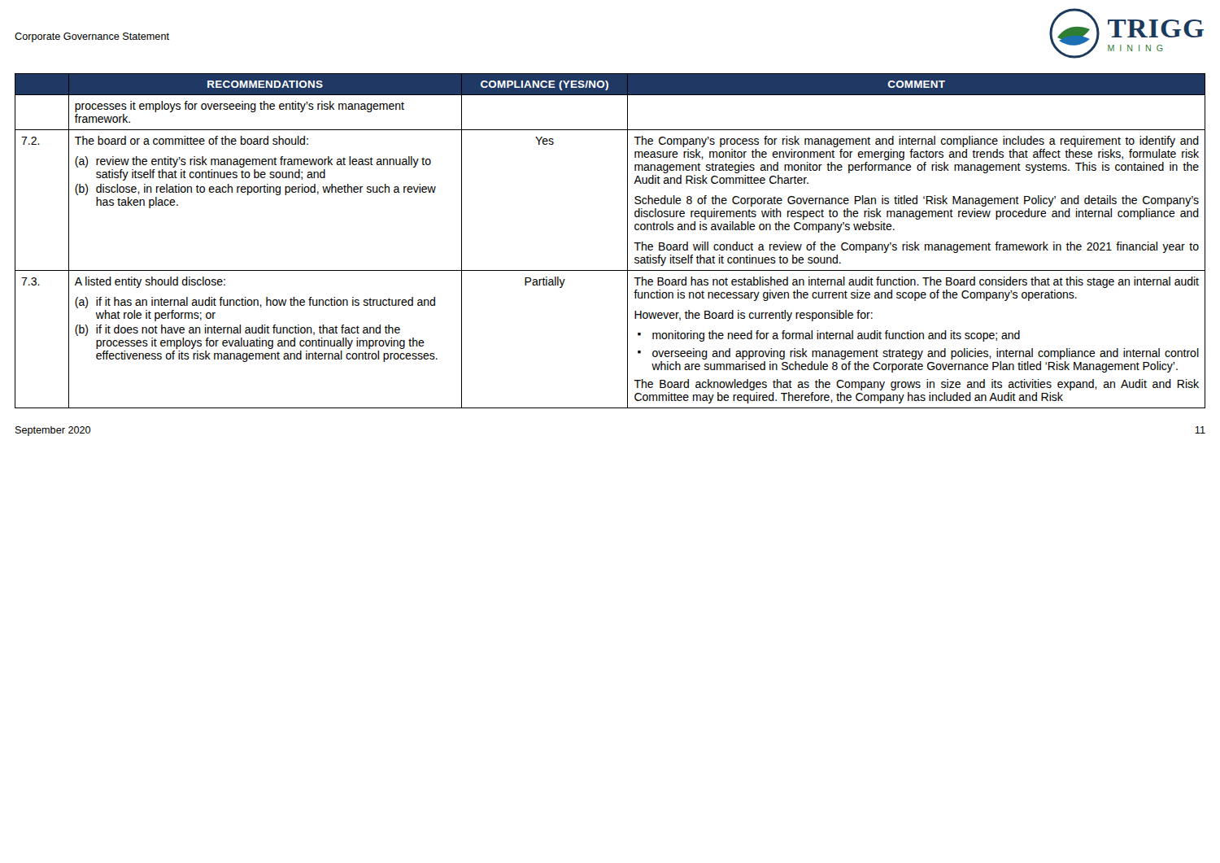Corporate Governance Statement
TRIGG
MINING
| | RECOMMENDATIONS | COMPLIANCE (YES/NO) | COMMENT |
| --- | --- | --- | --- |
| | processes it employs for overseeing the entity’s risk management framework. | | |
| 7.2. | The board or a committee of the board should: (a) review the entity’s risk management framework at least annually to satisfy itself that it continues to be sound; and (b) disclose, in relation to each reporting period, whether such a review has taken place. | Yes | The Company’s process for risk management and internal compliance includes a requirement to identify and measure risk, monitor the environment for emerging factors and trends that affect these risks, formulate risk management strategies and monitor the performance of risk management systems. This is contained in the Audit and Risk Committee Charter. Schedule 8 of the Corporate Governance Plan is titled ‘Risk Management Policy’ and details the Company’s disclosure requirements with respect to the risk management review procedure and internal compliance and controls and is available on the Company’s website. The Board will conduct a review of the Company’s risk management framework in the 2021 financial year to satisfy itself that it continues to be sound. |
| 7.3. | A listed entity should disclose: (a) if it has an internal audit function, how the function is structured and what role it performs; or (b) if it does not have an internal audit function, that fact and the processes it employs for evaluating and continually improving the effectiveness of its risk management and internal control processes. | Partially | The Board has not established an internal audit function. The Board considers that at this stage an internal audit function is not necessary given the current size and scope of the Company’s operations. However, the Board is currently responsible for: monitoring the need for a formal internal audit function and its scope; and overseeing and approving risk management strategy and policies, internal compliance and internal control which are summarised in Schedule 8 of the Corporate Governance Plan titled ‘Risk Management Policy’. The Board acknowledges that as the Company grows in size and its activities expand, an Audit and Risk Committee may be required. Therefore, the Company has included an Audit and Risk |
September 2020
11